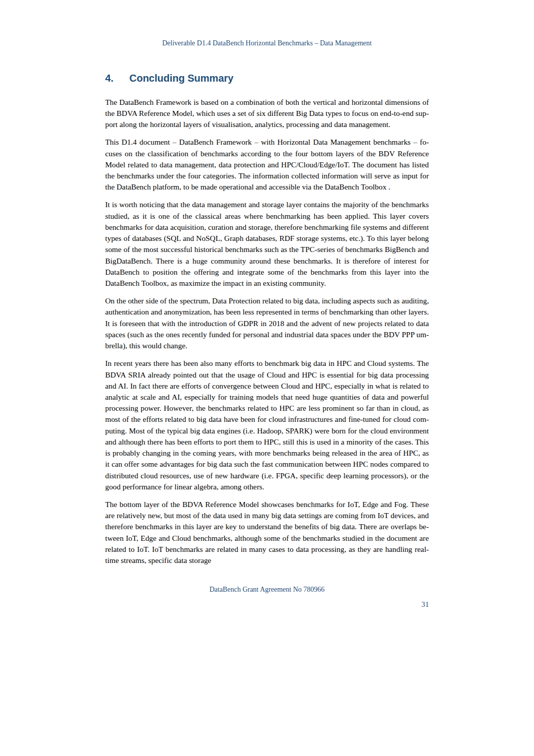Deliverable D1.4 DataBench Horizontal Benchmarks – Data Management
4. Concluding Summary
The DataBench Framework is based on a combination of both the vertical and horizontal dimensions of the BDVA Reference Model, which uses a set of six different Big Data types to focus on end-to-end support along the horizontal layers of visualisation, analytics, processing and data management.
This D1.4 document – DataBench Framework – with Horizontal Data Management benchmarks – focuses on the classification of benchmarks according to the four bottom layers of the BDV Reference Model related to data management, data protection and HPC/Cloud/Edge/IoT. The document has listed the benchmarks under the four categories. The information collected information will serve as input for the DataBench platform, to be made operational and accessible via the DataBench Toolbox .
It is worth noticing that the data management and storage layer contains the majority of the benchmarks studied, as it is one of the classical areas where benchmarking has been applied. This layer covers benchmarks for data acquisition, curation and storage, therefore benchmarking file systems and different types of databases (SQL and NoSQL, Graph databases, RDF storage systems, etc.). To this layer belong some of the most successful historical benchmarks such as the TPC-series of benchmarks BigBench and BigDataBench. There is a huge community around these benchmarks. It is therefore of interest for DataBench to position the offering and integrate some of the benchmarks from this layer into the DataBench Toolbox, as maximize the impact in an existing community.
On the other side of the spectrum, Data Protection related to big data, including aspects such as auditing, authentication and anonymization, has been less represented in terms of benchmarking than other layers. It is foreseen that with the introduction of GDPR in 2018 and the advent of new projects related to data spaces (such as the ones recently funded for personal and industrial data spaces under the BDV PPP umbrella), this would change.
In recent years there has been also many efforts to benchmark big data in HPC and Cloud systems. The BDVA SRIA already pointed out that the usage of Cloud and HPC is essential for big data processing and AI. In fact there are efforts of convergence between Cloud and HPC, especially in what is related to analytic at scale and AI, especially for training models that need huge quantities of data and powerful processing power. However, the benchmarks related to HPC are less prominent so far than in cloud, as most of the efforts related to big data have been for cloud infrastructures and fine-tuned for cloud computing. Most of the typical big data engines (i.e. Hadoop, SPARK) were born for the cloud environment and although there has been efforts to port them to HPC, still this is used in a minority of the cases. This is probably changing in the coming years, with more benchmarks being released in the area of HPC, as it can offer some advantages for big data such the fast communication between HPC nodes compared to distributed cloud resources, use of new hardware (i.e. FPGA, specific deep learning processors), or the good performance for linear algebra, among others.
The bottom layer of the BDVA Reference Model showcases benchmarks for IoT, Edge and Fog. These are relatively new, but most of the data used in many big data settings are coming from IoT devices, and therefore benchmarks in this layer are key to understand the benefits of big data. There are overlaps between IoT, Edge and Cloud benchmarks, although some of the benchmarks studied in the document are related to IoT. IoT benchmarks are related in many cases to data processing, as they are handling real-time streams, specific data storage
DataBench Grant Agreement No 780966
31